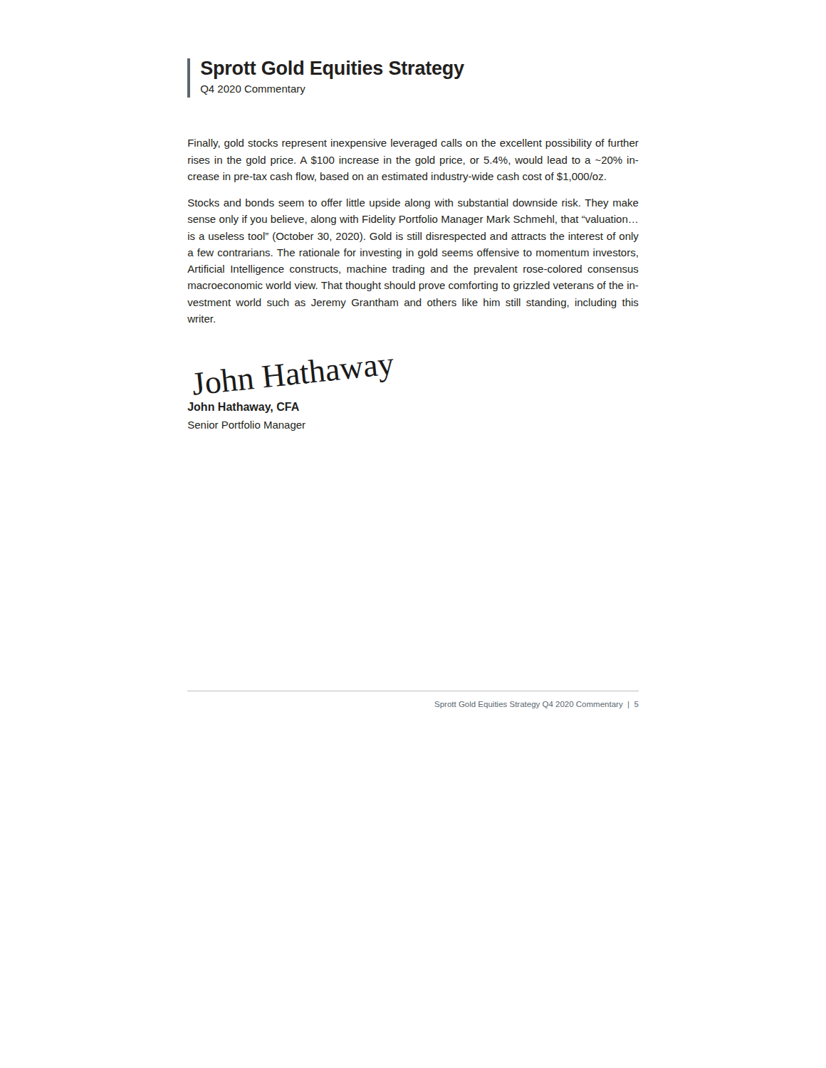Sprott Gold Equities Strategy
Q4 2020 Commentary
Finally, gold stocks represent inexpensive leveraged calls on the excellent possibility of further rises in the gold price. A $100 increase in the gold price, or 5.4%, would lead to a ~20% increase in pre-tax cash flow, based on an estimated industry-wide cash cost of $1,000/oz.
Stocks and bonds seem to offer little upside along with substantial downside risk. They make sense only if you believe, along with Fidelity Portfolio Manager Mark Schmehl, that “valuation…is a useless tool” (October 30, 2020). Gold is still disrespected and attracts the interest of only a few contrarians. The rationale for investing in gold seems offensive to momentum investors, Artificial Intelligence constructs, machine trading and the prevalent rose-colored consensus macroeconomic world view. That thought should prove comforting to grizzled veterans of the investment world such as Jeremy Grantham and others like him still standing, including this writer.
John Hathaway
John Hathaway, CFA
Senior Portfolio Manager
Sprott Gold Equities Strategy Q4 2020 Commentary | 5